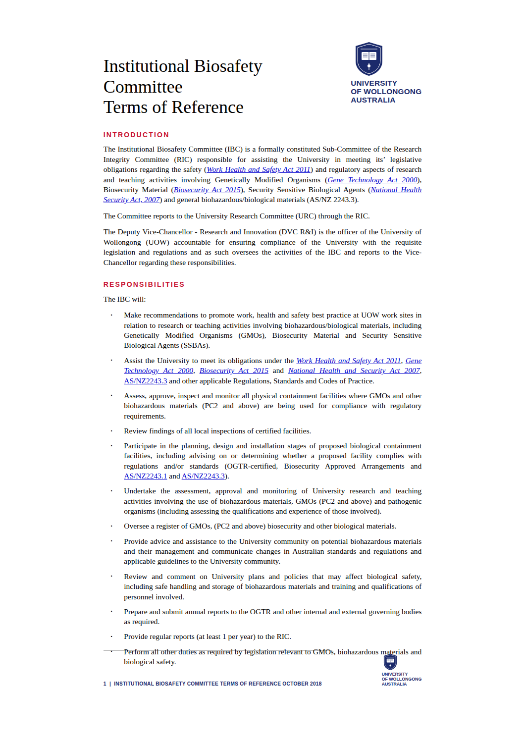Institutional Biosafety Committee
Terms of Reference
University
of Wollongong
Australia
Introduction
The Institutional Biosafety Committee (IBC) is a formally constituted Sub-Committee of the Research Integrity Committee (RIC) responsible for assisting the University in meeting its’ legislative obligations regarding the safety (Work Health and Safety Act 2011) and regulatory aspects of research and teaching activities involving Genetically Modified Organisms (Gene Technology Act 2000), Biosecurity Material (Biosecurity Act 2015), Security Sensitive Biological Agents (National Health Security Act, 2007) and general biohazardous/biological materials (AS/NZ 2243.3).
The Committee reports to the University Research Committee (URC) through the RIC.
The Deputy Vice-Chancellor - Research and Innovation (DVC R&I) is the officer of the University of Wollongong (UOW) accountable for ensuring compliance of the University with the requisite legislation and regulations and as such oversees the activities of the IBC and reports to the Vice-Chancellor regarding these responsibilities.
Responsibilities
The IBC will:
Make recommendations to promote work, health and safety best practice at UOW work sites in relation to research or teaching activities involving biohazardous/biological materials, including Genetically Modified Organisms (GMOs), Biosecurity Material and Security Sensitive Biological Agents (SSBAs).
Assist the University to meet its obligations under the Work Health and Safety Act 2011, Gene Technology Act 2000, Biosecurity Act 2015 and National Health and Security Act 2007, AS/NZ2243.3 and other applicable Regulations, Standards and Codes of Practice.
Assess, approve, inspect and monitor all physical containment facilities where GMOs and other biohazardous materials (PC2 and above) are being used for compliance with regulatory requirements.
Review findings of all local inspections of certified facilities.
Participate in the planning, design and installation stages of proposed biological containment facilities, including advising on or determining whether a proposed facility complies with regulations and/or standards (OGTR-certified, Biosecurity Approved Arrangements and AS/NZ2243.1 and AS/NZ2243.3).
Undertake the assessment, approval and monitoring of University research and teaching activities involving the use of biohazardous materials, GMOs (PC2 and above) and pathogenic organisms (including assessing the qualifications and experience of those involved).
Oversee a register of GMOs, (PC2 and above) biosecurity and other biological materials.
Provide advice and assistance to the University community on potential biohazardous materials and their management and communicate changes in Australian standards and regulations and applicable guidelines to the University community.
Review and comment on University plans and policies that may affect biological safety, including safe handling and storage of biohazardous materials and training and qualifications of personnel involved.
Prepare and submit annual reports to the OGTR and other internal and external governing bodies as required.
Provide regular reports (at least 1 per year) to the RIC.
Perform all other duties as required by legislation relevant to GMOs, biohazardous materials and biological safety.
1 | Institutional Biosafety Committee Terms of Reference October 2018
University
of Wollongong
Australia